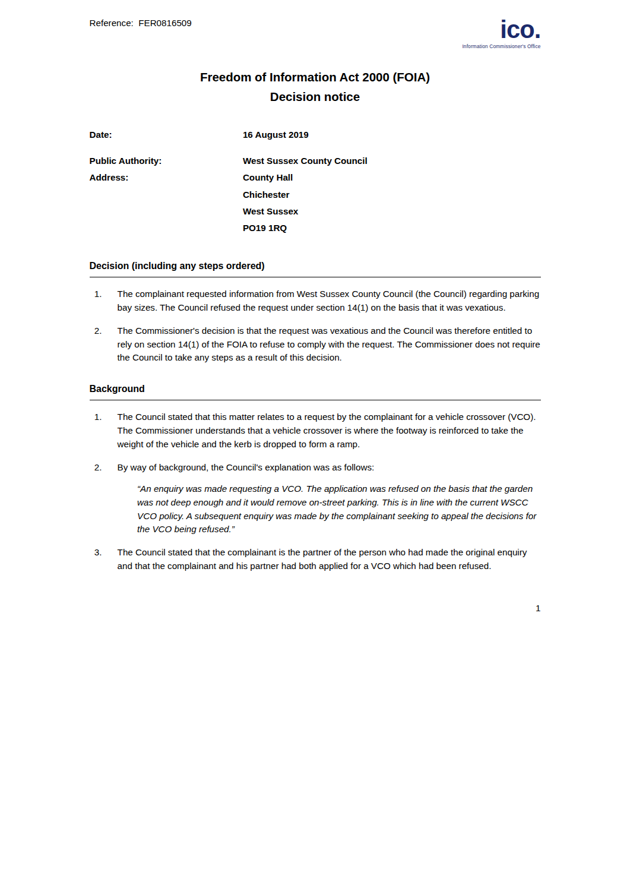Reference: FER0816509
ico.
Information Commissioner's Office
Freedom of Information Act 2000 (FOIA)
Decision notice
| Date: | 16 August 2019 |
| Public Authority: | West Sussex County Council |
| Address: | County Hall |
| | Chichester |
| | West Sussex |
| | PO19 1RQ |
Decision (including any steps ordered)
The complainant requested information from West Sussex County Council (the Council) regarding parking bay sizes. The Council refused the request under section 14(1) on the basis that it was vexatious.
The Commissioner's decision is that the request was vexatious and the Council was therefore entitled to rely on section 14(1) of the FOIA to refuse to comply with the request. The Commissioner does not require the Council to take any steps as a result of this decision.
Background
The Council stated that this matter relates to a request by the complainant for a vehicle crossover (VCO). The Commissioner understands that a vehicle crossover is where the footway is reinforced to take the weight of the vehicle and the kerb is dropped to form a ramp.
By way of background, the Council's explanation was as follows:
“An enquiry was made requesting a VCO. The application was refused on the basis that the garden was not deep enough and it would remove on-street parking. This is in line with the current WSCC VCO policy. A subsequent enquiry was made by the complainant seeking to appeal the decisions for the VCO being refused.”
The Council stated that the complainant is the partner of the person who had made the original enquiry and that the complainant and his partner had both applied for a VCO which had been refused.
1